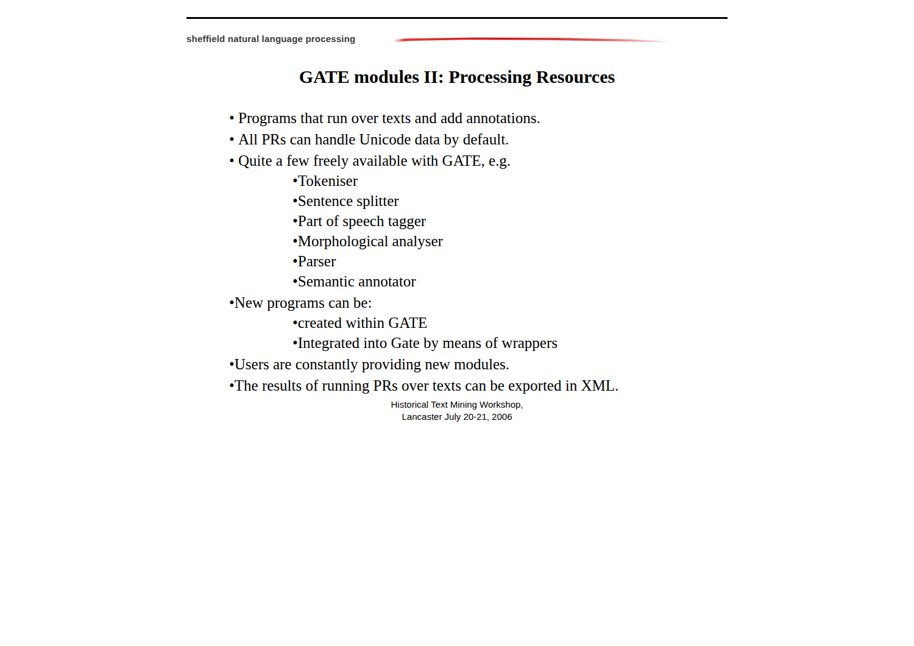sheffield natural language processing
GATE modules II: Processing Resources
Programs that run over texts and add annotations.
All PRs can handle Unicode data by default.
Quite a few freely available with GATE, e.g.
Tokeniser
Sentence splitter
Part of speech tagger
Morphological analyser
Parser
Semantic annotator
New programs can be:
created within GATE
Integrated into Gate by means of wrappers
Users are constantly providing new modules.
The results of running PRs over texts can be exported in XML.
Historical Text Mining Workshop,
Lancaster July 20-21, 2006